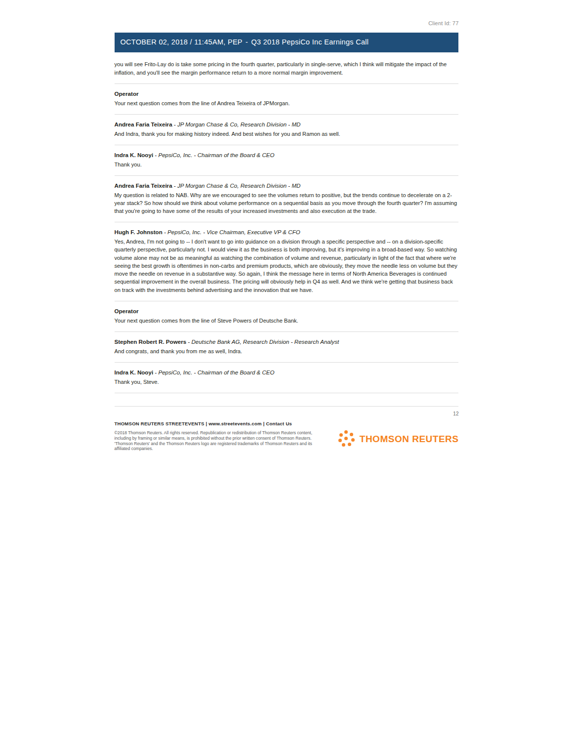Client Id: 77
OCTOBER 02, 2018 / 11:45AM, PEP - Q3 2018 PepsiCo Inc Earnings Call
you will see Frito-Lay do is take some pricing in the fourth quarter, particularly in single-serve, which I think will mitigate the impact of the inflation, and you'll see the margin performance return to a more normal margin improvement.
Operator
Your next question comes from the line of Andrea Teixeira of JPMorgan.
Andrea Faria Teixeira - JP Morgan Chase & Co, Research Division - MD
And Indra, thank you for making history indeed. And best wishes for you and Ramon as well.
Indra K. Nooyi - PepsiCo, Inc. - Chairman of the Board & CEO
Thank you.
Andrea Faria Teixeira - JP Morgan Chase & Co, Research Division - MD
My question is related to NAB. Why are we encouraged to see the volumes return to positive, but the trends continue to decelerate on a 2-year stack? So how should we think about volume performance on a sequential basis as you move through the fourth quarter? I'm assuming that you're going to have some of the results of your increased investments and also execution at the trade.
Hugh F. Johnston - PepsiCo, Inc. - Vice Chairman, Executive VP & CFO
Yes, Andrea, I'm not going to -- I don't want to go into guidance on a division through a specific perspective and -- on a division-specific quarterly perspective, particularly not. I would view it as the business is both improving, but it's improving in a broad-based way. So watching volume alone may not be as meaningful as watching the combination of volume and revenue, particularly in light of the fact that where we're seeing the best growth is oftentimes in non-carbs and premium products, which are obviously, they move the needle less on volume but they move the needle on revenue in a substantive way. So again, I think the message here in terms of North America Beverages is continued sequential improvement in the overall business. The pricing will obviously help in Q4 as well. And we think we're getting that business back on track with the investments behind advertising and the innovation that we have.
Operator
Your next question comes from the line of Steve Powers of Deutsche Bank.
Stephen Robert R. Powers - Deutsche Bank AG, Research Division - Research Analyst
And congrats, and thank you from me as well, Indra.
Indra K. Nooyi - PepsiCo, Inc. - Chairman of the Board & CEO
Thank you, Steve.
12
THOMSON REUTERS STREETEVENTS | www.streetevents.com | Contact Us
©2018 Thomson Reuters. All rights reserved. Republication or redistribution of Thomson Reuters content, including by framing or similar means, is prohibited without the prior written consent of Thomson Reuters. 'Thomson Reuters' and the Thomson Reuters logo are registered trademarks of Thomson Reuters and its affiliated companies.
THOMSON REUTERS